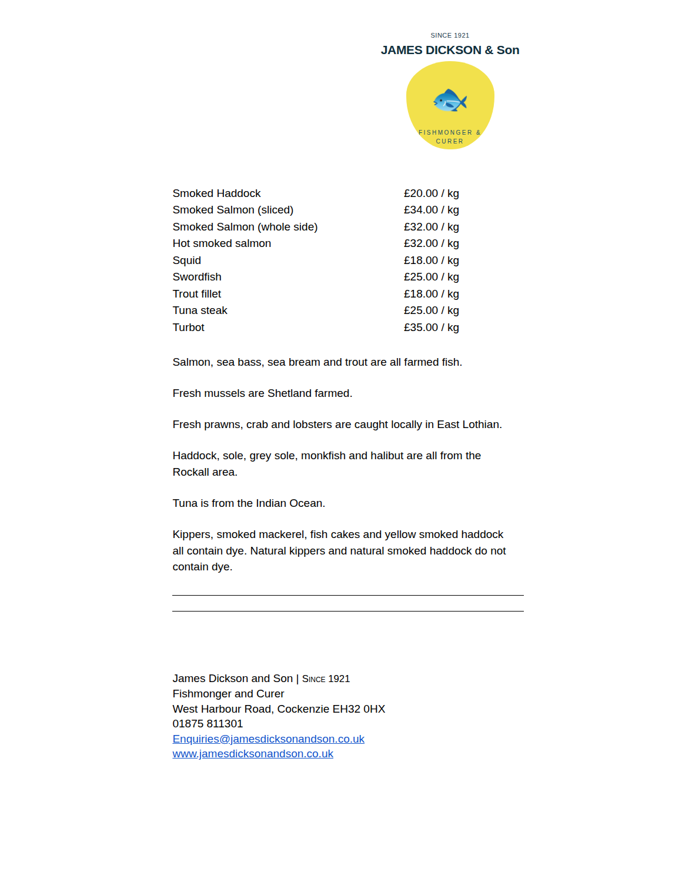SINCE 1921
JAMES DICKSON & Son
🐟
Fishmonger & Curer
| Smoked Haddock | £20.00 / kg |
| Smoked Salmon (sliced) | £34.00 / kg |
| Smoked Salmon (whole side) | £32.00 / kg |
| Hot smoked salmon | £32.00 / kg |
| Squid | £18.00 / kg |
| Swordfish | £25.00 / kg |
| Trout fillet | £18.00 / kg |
| Tuna steak | £25.00 / kg |
| Turbot | £35.00 / kg |
Salmon, sea bass, sea bream and trout are all farmed fish.
Fresh mussels are Shetland farmed.
Fresh prawns, crab and lobsters are caught locally in East Lothian.
Haddock, sole, grey sole, monkfish and halibut are all from the Rockall area.
Tuna is from the Indian Ocean.
Kippers, smoked mackerel, fish cakes and yellow smoked haddock all contain dye. Natural kippers and natural smoked haddock do not contain dye.
James Dickson and Son | Since 1921
Fishmonger and Curer
West Harbour Road, Cockenzie EH32 0HX
01875 811301
Enquiries@jamesdicksonandson.co.uk
www.jamesdicksonandson.co.uk